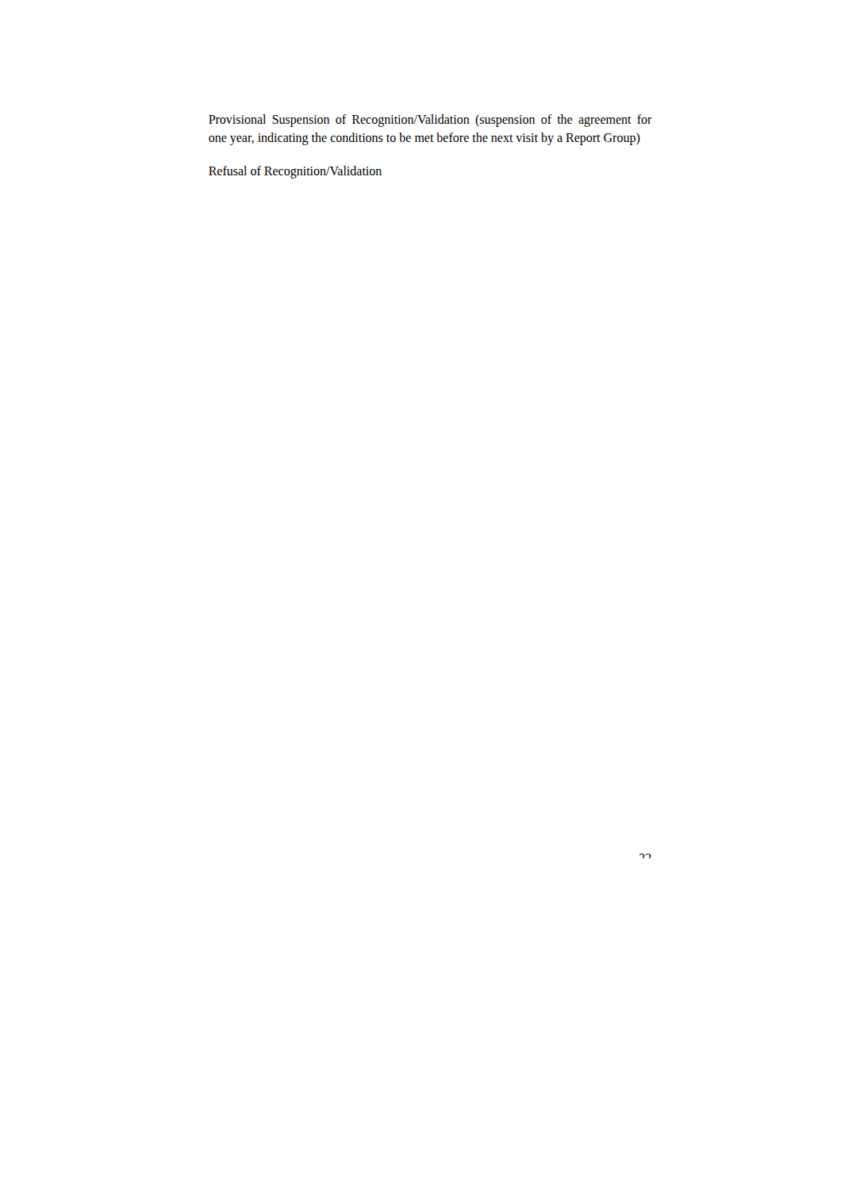Provisional Suspension of Recognition/Validation (suspension of the agreement for one year, indicating the conditions to be met before the next visit by a Report Group)
Refusal of Recognition/Validation
22